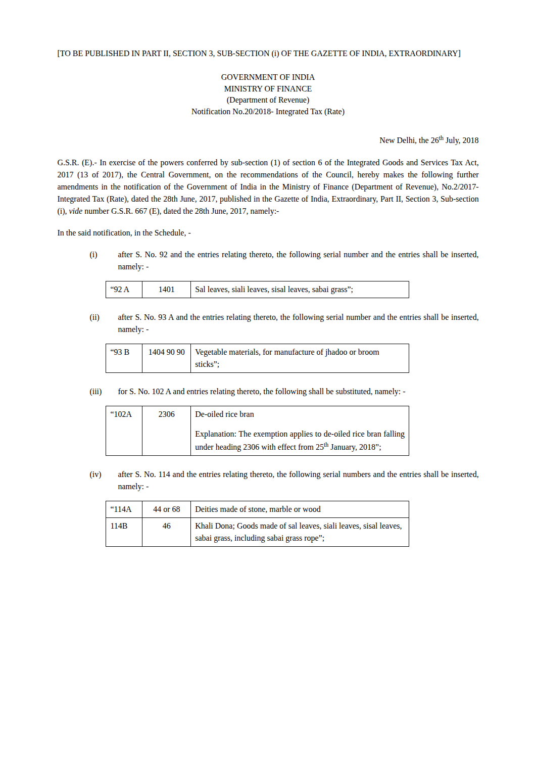[TO BE PUBLISHED IN PART II, SECTION 3, SUB-SECTION (i) OF THE GAZETTE OF INDIA, EXTRAORDINARY]
GOVERNMENT OF INDIA
MINISTRY OF FINANCE
(Department of Revenue)
Notification No.20/2018- Integrated Tax (Rate)
New Delhi, the 26th July, 2018
G.S.R. (E).- In exercise of the powers conferred by sub-section (1) of section 6 of the Integrated Goods and Services Tax Act, 2017 (13 of 2017), the Central Government, on the recommendations of the Council, hereby makes the following further amendments in the notification of the Government of India in the Ministry of Finance (Department of Revenue), No.2/2017- Integrated Tax (Rate), dated the 28th June, 2017, published in the Gazette of India, Extraordinary, Part II, Section 3, Sub-section (i), vide number G.S.R. 667 (E), dated the 28th June, 2017, namely:-
In the said notification, in the Schedule, -
(i)
after S. No. 92 and the entries relating thereto, the following serial number and the entries shall be inserted, namely: -
| “92 A | 1401 | Sal leaves, siali leaves, sisal leaves, sabai grass”; |
(ii)
after S. No. 93 A and the entries relating thereto, the following serial number and the entries shall be inserted, namely: -
| “93 B | 1404 90 90 | Vegetable materials, for manufacture of jhadoo or broom sticks”; |
(iii)
for S. No. 102 A and entries relating thereto, the following shall be substituted, namely: -
| “102A | 2306 | De-oiled rice bran Explanation: The exemption applies to de-oiled rice bran falling under heading 2306 with effect from 25 th January, 2018”; |
(iv)
after S. No. 114 and the entries relating thereto, the following serial numbers and the entries shall be inserted, namely: -
| “114A | 44 or 68 | Deities made of stone, marble or wood |
| 114B | 46 | Khali Dona; Goods made of sal leaves, siali leaves, sisal leaves, sabai grass, including sabai grass rope”; |